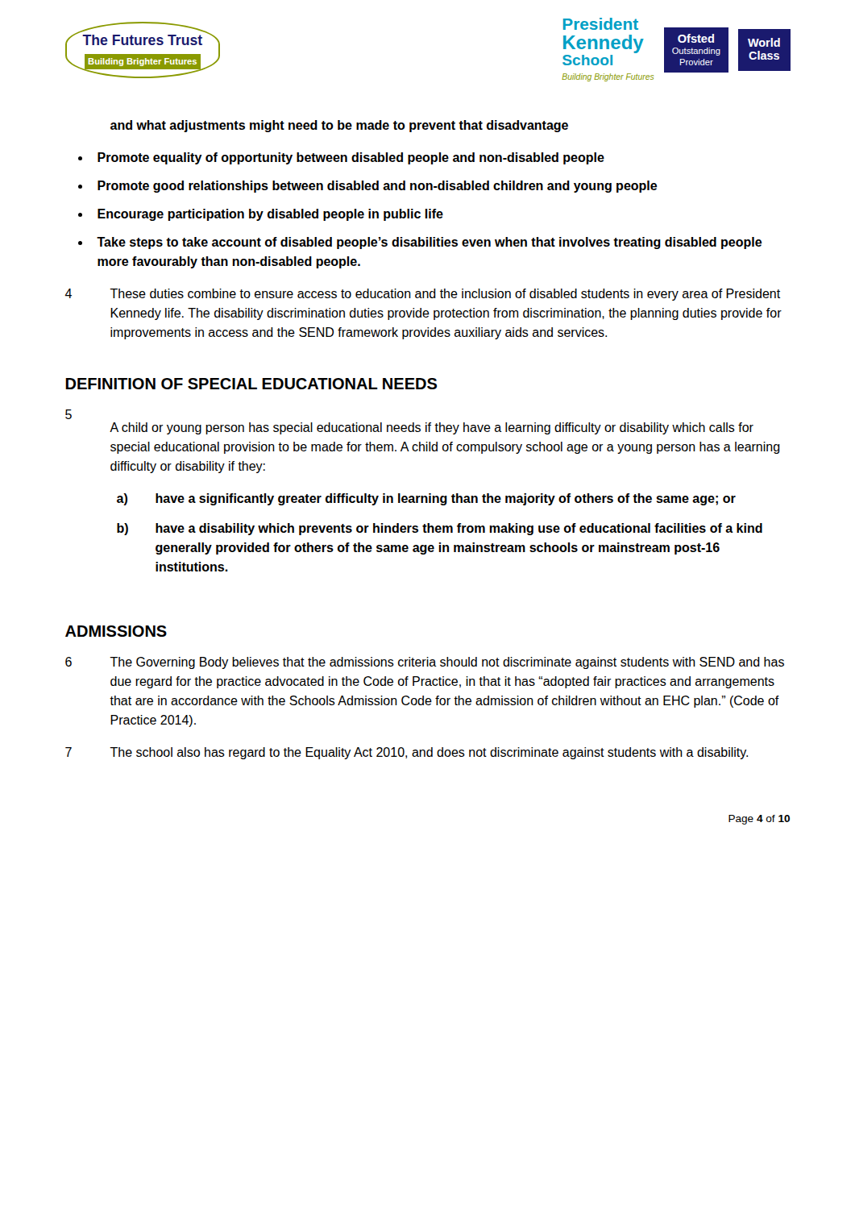The Futures Trust
Building Brighter Futures
President
Kennedy
School
Building Brighter Futures
Ofsted Outstanding
Provider
World
Class
and what adjustments might need to be made to prevent that disadvantage
Promote equality of opportunity between disabled people and non-disabled people
Promote good relationships between disabled and non-disabled children and young people
Encourage participation by disabled people in public life
Take steps to take account of disabled people’s disabilities even when that involves treating disabled people more favourably than non-disabled people.
4
These duties combine to ensure access to education and the inclusion of disabled students in every area of President Kennedy life. The disability discrimination duties provide protection from discrimination, the planning duties provide for improvements in access and the SEND framework provides auxiliary aids and services.
DEFINITION OF SPECIAL EDUCATIONAL NEEDS
5
A child or young person has special educational needs if they have a learning difficulty or disability which calls for special educational provision to be made for them. A child of compulsory school age or a young person has a learning difficulty or disability if they:
a) have a significantly greater difficulty in learning than the majority of others of the same age; or
b) have a disability which prevents or hinders them from making use of educational facilities of a kind generally provided for others of the same age in mainstream schools or mainstream post-16 institutions.
ADMISSIONS
6
The Governing Body believes that the admissions criteria should not discriminate against students with SEND and has due regard for the practice advocated in the Code of Practice, in that it has “adopted fair practices and arrangements that are in accordance with the Schools Admission Code for the admission of children without an EHC plan.” (Code of Practice 2014).
7
The school also has regard to the Equality Act 2010, and does not discriminate against students with a disability.
Page 4 of 10